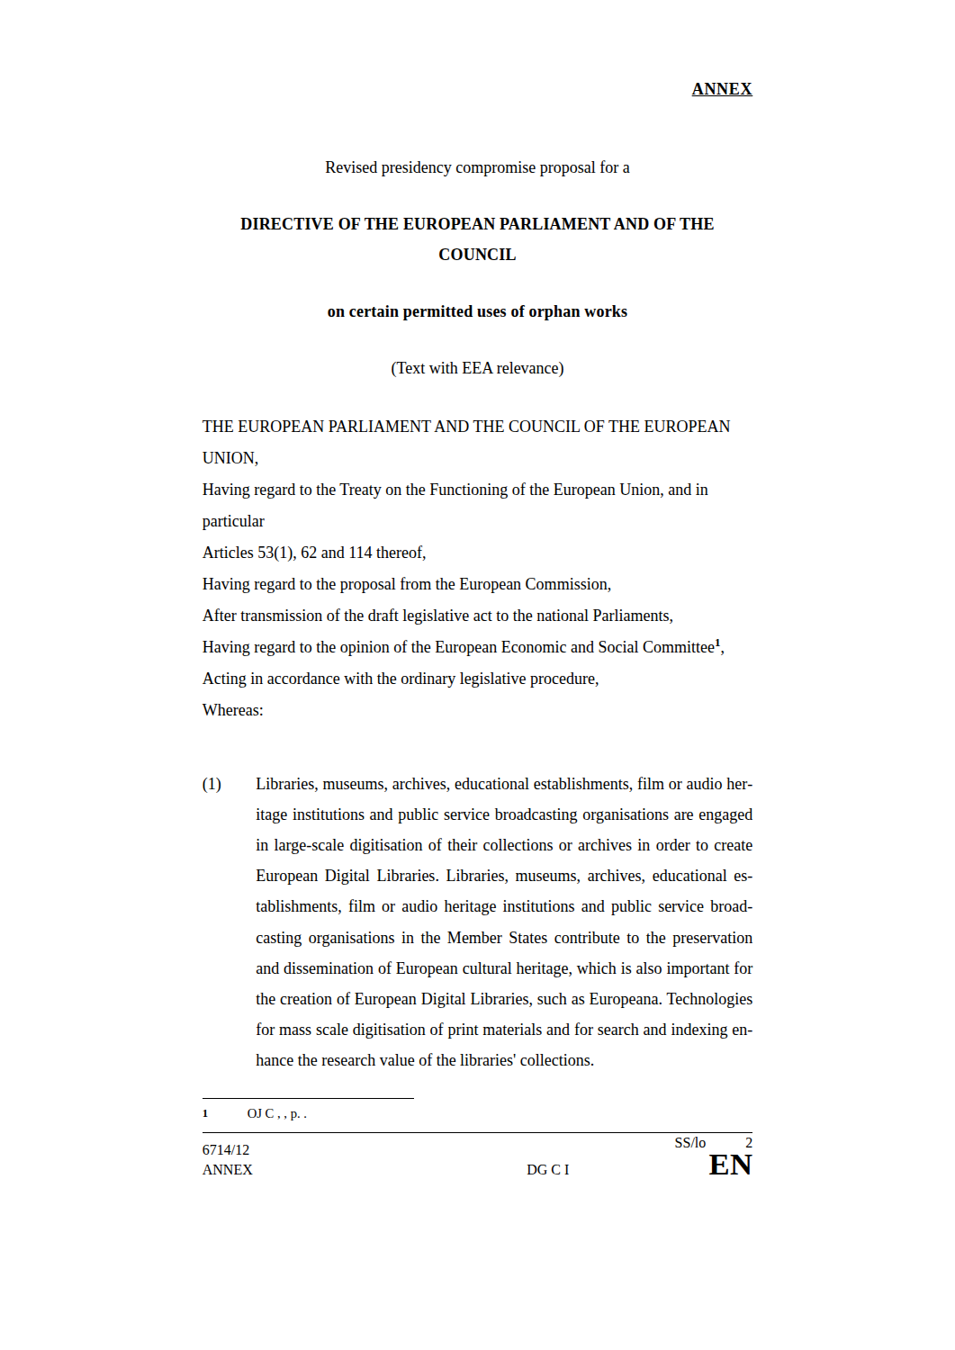ANNEX
Revised presidency compromise proposal for a
DIRECTIVE OF THE EUROPEAN PARLIAMENT AND OF THE COUNCIL
on certain permitted uses of orphan works
(Text with EEA relevance)
THE EUROPEAN PARLIAMENT AND THE COUNCIL OF THE EUROPEAN UNION,
Having regard to the Treaty on the Functioning of the European Union, and in particular
Articles 53(1), 62 and 114 thereof,
Having regard to the proposal from the European Commission,
After transmission of the draft legislative act to the national Parliaments,
Having regard to the opinion of the European Economic and Social Committee1,
Acting in accordance with the ordinary legislative procedure,
Whereas:
(1)
Libraries, museums, archives, educational establishments, film or audio heritage institutions and public service broadcasting organisations are engaged in large-scale digitisation of their collections or archives in order to create European Digital Libraries. Libraries, museums, archives, educational establishments, film or audio heritage institutions and public service broadcasting organisations in the Member States contribute to the preservation and dissemination of European cultural heritage, which is also important for the creation of European Digital Libraries, such as Europeana. Technologies for mass scale digitisation of print materials and for search and indexing enhance the research value of the libraries' collections.
1
OJ C , , p. .
6714/12
ANNEX
DG C I
SS/lo 2
EN